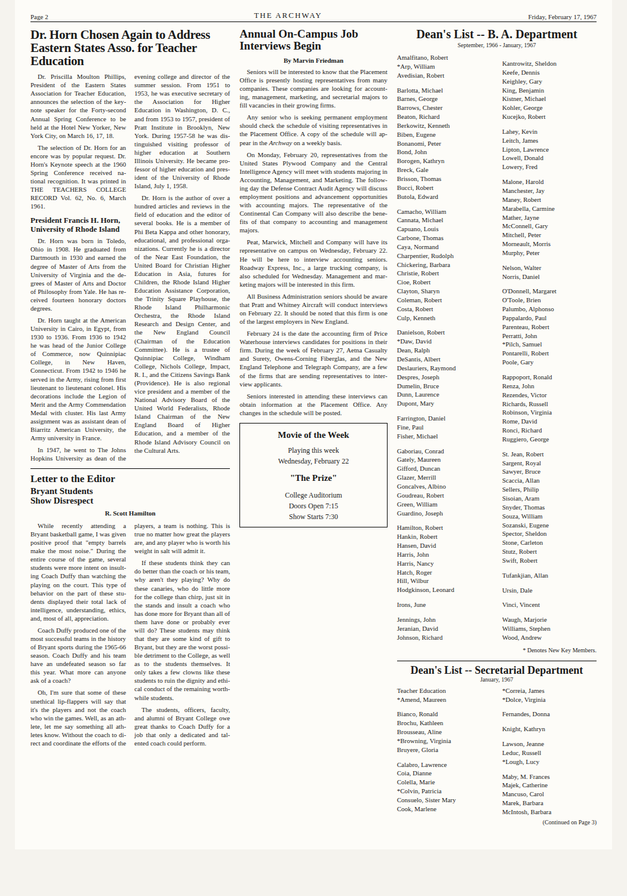Page 2
THE ARCHWAY
Friday, February 17, 1967
Dr. Horn Chosen Again to Address Eastern States Asso. for Teacher Education
Dr. Priscilla Moulton Phillips, President of the Eastern States Association for Teacher Education, announces the selection of the keynote speaker for the Forty-second Annual Spring Conference to be held at the Hotel New Yorker, New York City, on March 16, 17, 18.
The selection of Dr. Horn for an encore was by popular request. Dr. Horn's Keynote speech at the 1960 Spring Conference received national recognition. It was printed in THE TEACHERS COLLEGE RECORD Vol. 62, No. 6, March 1961.
President Francis H. Horn, University of Rhode Island
Dr. Horn was born in Toledo, Ohio in 1908. He graduated from Dartmouth in 1930 and earned the degree of Master of Arts from the University of Virginia and the degrees of Master of Arts and Doctor of Philosophy from Yale. He has received fourteen honorary doctors degrees.
Dr. Horn taught at the American University in Cairo, in Egypt, from 1930 to 1936. From 1936 to 1942 he was head of the Junior College of Commerce, now Quinnipiac College, in New Haven, Connecticut. From 1942 to 1946 he served in the Army, rising from first lieutenant to lieutenant colonel. His decorations include the Legion of Merit and the Army Commendation Medal with cluster. His last Army assignment was as assistant dean of Biarritz American University, the Army university in France.
In 1947, he went to The Johns Hopkins University as dean of the evening college and director of the summer session. From 1951 to 1953, he was executive secretary of the Association for Higher Education in Washington, D. C., and from 1953 to 1957, president of Pratt Institute in Brooklyn, New York. During 1957-58 he was distinguished visiting professor of higher education at Southern Illinois University. He became professor of higher education and president of the University of Rhode Island, July 1, 1958.
Dr. Horn is the author of over a hundred articles and reviews in the field of education and the editor of several books. He is a member of Phi Beta Kappa and other honorary, educational, and professional organizations. Currently he is a director of the Near East Foundation, the United Board for Christian Higher Education in Asia, futures for Children, the Rhode Island Higher Education Assistance Corporation, the Trinity Square Playhouse, the Rhode Island Philharmonic Orchestra, the Rhode Island Research and Design Center, and the New England Council (Chairman of the Education Committee). He is a trustee of Quinnipiac College, Windham College, Nichols College, Impact, R. I., and the Citizens Savings Bank (Providence). He is also regional vice president and a member of the National Advisory Board of the United World Federalists, Rhode Island Chairman of the New England Board of Higher Education, and a member of the Rhode Island Advisory Council on the Cultural Arts.
Letter to the Editor
Bryant Students
Show Disrespect
R. Scott Hamilton
While recently attending a Bryant basketball game, I was given positive proof that "empty barrels make the most noise." During the entire course of the game, several students were more intent on insulting Coach Duffy than watching the playing on the court. This type of behavior on the part of these students displayed their total lack of intelligence, understanding, ethics, and, most of all, appreciation.
Coach Duffy produced one of the most successful teams in the history of Bryant sports during the 1965-66 season. Coach Duffy and his team have an undefeated season so far this year. What more can anyone ask of a coach?
Oh, I'm sure that some of these unethical lip-flappers will say that it's the players and not the coach who win the games. Well, as an athlete, let me say something all athletes know. Without the coach to direct and coordinate the efforts of the players, a team is nothing. This is true no matter how great the players are, and any player who is worth his weight in salt will admit it.
If these students think they can do better than the coach or his team, why aren't they playing? Why do these canaries, who do little more for the college than chirp, just sit in the stands and insult a coach who has done more for Bryant than all of them have done or probably ever will do? These students may think that they are some kind of gift to Bryant, but they are the worst possible detriment to the College, as well as to the students themselves. It only takes a few clowns like these students to ruin the dignity and ethical conduct of the remaining worthwhile students.
The students, officers, faculty, and alumni of Bryant College owe great thanks to Coach Duffy for a job that only a dedicated and talented coach could perform.
Annual On-Campus Job Interviews Begin
By Marvin Friedman
Seniors will be interested to know that the Placement Office is presently hosting representatives from many companies. These companies are looking for accounting, management, marketing, and secretarial majors to fill vacancies in their growing firms.
Any senior who is seeking permanent employment should check the schedule of visiting representatives in the Placement Office. A copy of the schedule will appear in the Archway on a weekly basis.
On Monday, February 20, representatives from the United States Plywood Company and the Central Intelligence Agency will meet with students majoring in Accounting, Management, and Marketing. The following day the Defense Contract Audit Agency will discuss employment positions and advancement opportunities with accounting majors. The representative of the Continental Can Company will also describe the benefits of that company to accounting and management majors.
Peat, Marwick, Mitchell and Company will have its representative on campus on Wednesday, February 22. He will be here to interview accounting seniors. Roadway Express, Inc., a large trucking company, is also scheduled for Wednesday. Management and marketing majors will be interested in this firm.
All Business Administration seniors should be aware that Pratt and Whitney Aircraft will conduct interviews on February 22. It should be noted that this firm is one of the largest employers in New England.
February 24 is the date the accounting firm of Price Waterhouse interviews candidates for positions in their firm. During the week of February 27, Aetna Casualty and Surety, Owens-Corning Fiberglas, and the New England Telephone and Telegraph Company, are a few of the firms that are sending representatives to interview applicants.
Seniors interested in attending these interviews can obtain information at the Placement Office. Any changes in the schedule will be posted.
Movie of the Week
Playing this week
Wednesday, February 22
"The Prize"
College Auditorium
Doors Open 7:15
Show Starts 7:30
Dean's List -- B. A. Department
September, 1966 - January, 1967
Amalfitano, Robert
*Arp, William
Avedisian, Robert
Barlotta, Michael
Barnes, George
Barrows, Chester
Beaton, Richard
Berkowitz, Kenneth
Biben, Eugene
Bonanomi, Peter
Bond, John
Borogen, Kathryn
Breck, Gale
Brisson, Thomas
Bucci, Robert
Butola, Edward
Camacho, William
Cannata, Michael
Capuano, Louis
Carbone, Thomas
Caya, Normand
Charpentier, Rudolph
Chickering, Barbara
Christie, Robert
Cioe, Robert
Clayton, Sharyn
Coleman, Robert
Costa, Robert
Culp, Kenneth
Danielson, Robert
*Daw, David
Dean, Ralph
DeSantis, Albert
Deslauriers, Raymond
Despres, Joseph
Dumelin, Bruce
Dunn, Laurence
Dupont, Mary
Farrington, Daniel
Fine, Paul
Fisher, Michael
Gaboriau, Conrad
Gately, Maureen
Gifford, Duncan
Glazer, Merrill
Goncalves, Albino
Goudreau, Robert
Green, William
Guardino, Joseph
Hamilton, Robert
Hankin, Robert
Hansen, David
Harris, John
Harris, Nancy
Hatch, Roger
Hill, Wilbur
Hodgkinson, Leonard
Irons, June
Jennings, John
Jeranian, David
Johnson, Richard
Kantrowitz, Sheldon
Keefe, Dennis
Keighley, Gary
King, Benjamin
Kistner, Michael
Kohler, George
Kucejko, Robert
Lahey, Kevin
Leitch, James
Lipton, Lawrence
Lowell, Donald
Lowery, Fred
Malone, Harold
Manchester, Jay
Maney, Robert
Marabella, Carmine
Mather, Jayne
McConnell, Gary
Mitchell, Peter
Morneault, Morris
Murphy, Peter
Nelson, Walter
Norris, Daniel
O'Donnell, Margaret
O'Toole, Brien
Palumbo, Alphonso
Pappalardo, Paul
Parenteau, Robert
Perratti, John
*Pilch, Samuel
Pontarelli, Robert
Poole, Gary
Rappoport, Ronald
Renza, John
Rezendes, Victor
Richards, Russell
Robinson, Virginia
Rome, David
Ronci, Richard
Ruggiero, George
St. Jean, Robert
Sargent, Royal
Sawyer, Bruce
Scaccia, Allan
Sellers, Philip
Sisoian, Aram
Snyder, Thomas
Souza, William
Sozanski, Eugene
Spector, Sheldon
Stone, Carleton
Stutz, Robert
Swift, Robert
Tufankjian, Allan
Ursin, Dale
Vinci, Vincent
Waugh, Marjorie
Williams, Stephen
Wood, Andrew
* Denotes New Key Members.
Dean's List -- Secretarial Department
January, 1967
Teacher Education
*Amend, Maureen
Bianco, Ronald
Brochu, Kathleen
Brousseau, Aline
*Browning, Virginia
Bruyere, Gloria
Calabro, Lawrence
Coia, Dianne
Colella, Marie
*Colvin, Patricia
Consuelo, Sister Mary
Cook, Marlene
*Correia, James
*Dolce, Virginia
Fernandes, Donna
Knight, Kathryn
Lawson, Jeanne
Leduc, Russell
*Lough, Lucy
Maby, M. Frances
Majek, Catherine
Mancuso, Carol
Marek, Barbara
McIntosh, Barbara
(Continued on Page 3)